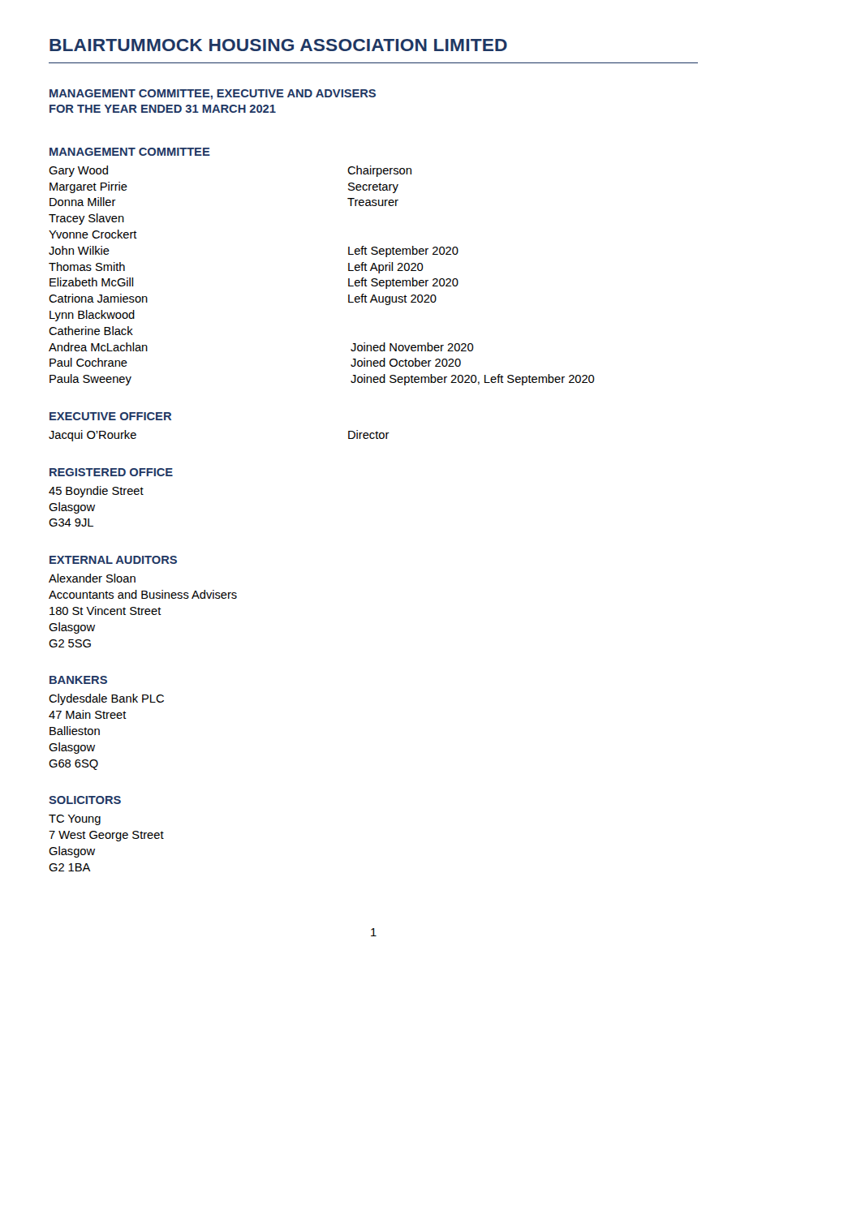BLAIRTUMMOCK HOUSING ASSOCIATION LIMITED
MANAGEMENT COMMITTEE, EXECUTIVE AND ADVISERS
FOR THE YEAR ENDED 31 MARCH 2021
MANAGEMENT COMMITTEE
| Gary Wood | Chairperson |
| Margaret Pirrie | Secretary |
| Donna Miller | Treasurer |
| Tracey Slaven | |
| Yvonne Crockert | |
| John Wilkie | Left September 2020 |
| Thomas Smith | Left April 2020 |
| Elizabeth McGill | Left September 2020 |
| Catriona Jamieson | Left August 2020 |
| Lynn Blackwood | |
| Catherine Black | |
| Andrea McLachlan | Joined November 2020 |
| Paul Cochrane | Joined October 2020 |
| Paula Sweeney | Joined September 2020, Left September 2020 |
EXECUTIVE OFFICER
| Jacqui O’Rourke | Director |
REGISTERED OFFICE
45 Boyndie Street
Glasgow
G34 9JL
EXTERNAL AUDITORS
Alexander Sloan
Accountants and Business Advisers
180 St Vincent Street
Glasgow
G2 5SG
BANKERS
Clydesdale Bank PLC
47 Main Street
Ballieston
Glasgow
G68 6SQ
SOLICITORS
TC Young
7 West George Street
Glasgow
G2 1BA
1